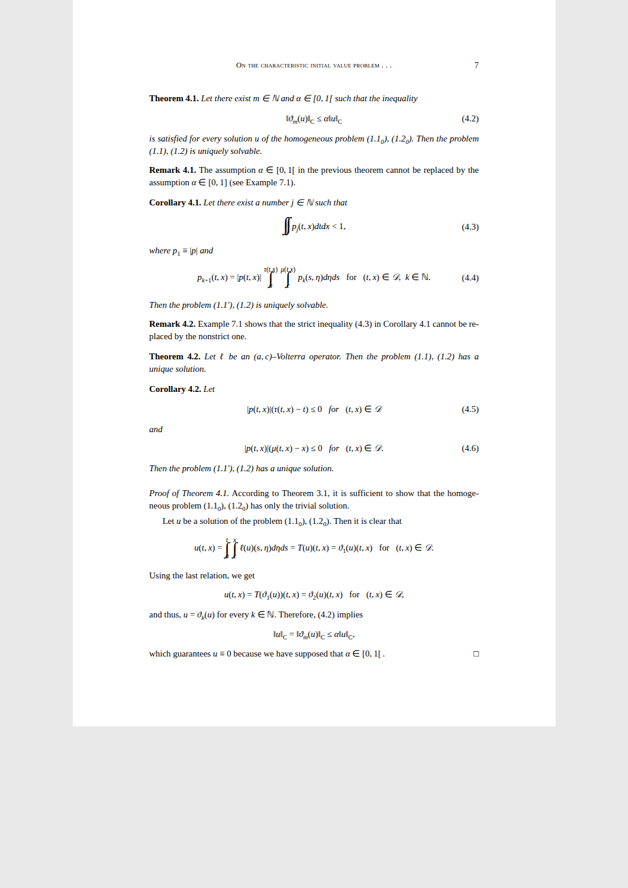On the characteristic initial value problem . . . 7
Theorem 4.1. Let there exist m ∈ ℕ and α ∈ [0, 1[ such that the inequality
‖ϑm(u)‖C ≤ α‖u‖C (4.2)
is satisfied for every solution u of the homogeneous problem (1.10), (1.20). Then the problem (1.1), (1.2) is uniquely solvable.
Remark 4.1. The assumption α ∈ [0, 1[ in the previous theorem cannot be replaced by the assumption α ∈ [0, 1] (see Example 7.1).
Corollary 4.1. Let there exist a number j ∈ ℕ such that
∫∫𝒟 pj(t, x)dtdx < 1, (4.3)
where p1 ≡ |p| and
pk+1(t, x) = |p(t, x)| τ(t,x)∫a μ(t,x)∫c pk(s, η)dηds for (t, x) ∈ 𝒟, k ∈ ℕ. (4.4)
Then the problem (1.1′), (1.2) is uniquely solvable.
Remark 4.2. Example 7.1 shows that the strict inequality (4.3) in Corollary 4.1 cannot be replaced by the nonstrict one.
Theorem 4.2. Let ℓ be an (a, c)–Volterra operator. Then the problem (1.1), (1.2) has a unique solution.
Corollary 4.2. Let
|p(t, x)|(τ(t, x) − t) ≤ 0 for (t, x) ∈ 𝒟 (4.5)
and
|p(t, x)|(μ(t, x) − x) ≤ 0 for (t, x) ∈ 𝒟. (4.6)
Then the problem (1.1′), (1.2) has a unique solution.
Proof of Theorem 4.1. According to Theorem 3.1, it is sufficient to show that the homogeneous problem (1.10), (1.20) has only the trivial solution.
Let u be a solution of the problem (1.10), (1.20). Then it is clear that
u(t, x) = t∫a x∫c ℓ(u)(s, η)dηds = T(u)(t, x) = ϑ1(u)(t, x) for (t, x) ∈ 𝒟.
Using the last relation, we get
u(t, x) = T(ϑ1(u))(t, x) = ϑ2(u)(t, x) for (t, x) ∈ 𝒟,
and thus, u = ϑk(u) for every k ∈ ℕ. Therefore, (4.2) implies
‖u‖C = ‖ϑm(u)‖C ≤ α‖u‖C,
which guarantees u ≡ 0 because we have supposed that α ∈ [0, 1[ .□